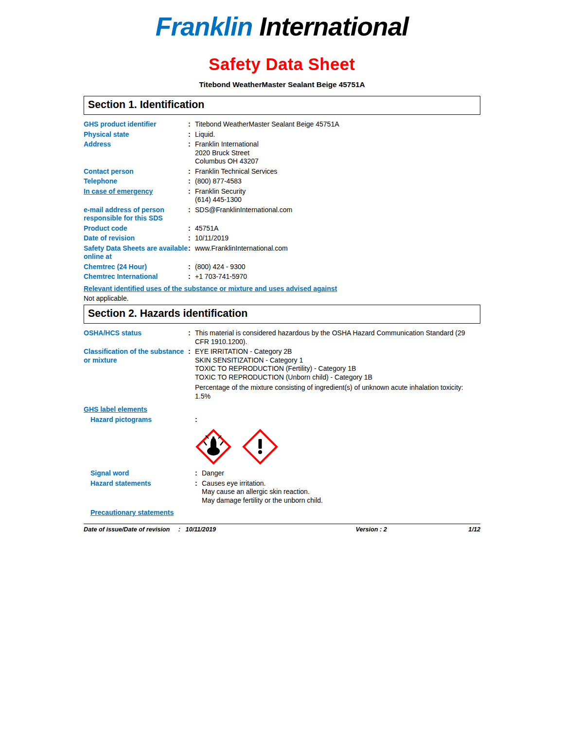Franklin International
Safety Data Sheet
Titebond WeatherMaster Sealant Beige 45751A
Section 1. Identification
| GHS product identifier | : | Titebond WeatherMaster Sealant Beige 45751A |
| Physical state | : | Liquid. |
| Address | : | Franklin International 2020 Bruck Street Columbus OH 43207 |
| Contact person | : | Franklin Technical Services |
| Telephone | : | (800) 877-4583 |
| In case of emergency | : | Franklin Security (614) 445-1300 |
| e-mail address of person responsible for this SDS | : | SDS@FranklinInternational.com |
| Product code | : | 45751A |
| Date of revision | : | 10/11/2019 |
| Safety Data Sheets are available online at | : | www.FranklinInternational.com |
| Chemtrec (24 Hour) | : | (800) 424 - 9300 |
| Chemtrec International | : | +1 703-741-5970 |
Relevant identified uses of the substance or mixture and uses advised against
Not applicable.
Section 2. Hazards identification
| OSHA/HCS status | : | This material is considered hazardous by the OSHA Hazard Communication Standard (29 CFR 1910.1200). |
| Classification of the substance or mixture | : | EYE IRRITATION - Category 2B SKIN SENSITIZATION - Category 1 TOXIC TO REPRODUCTION (Fertility) - Category 1B TOXIC TO REPRODUCTION (Unborn child) - Category 1B Percentage of the mixture consisting of ingredient(s) of unknown acute inhalation toxicity: 1.5% |
GHS label elements
| Hazard pictograms | : | |
| Signal word | : | Danger |
| Hazard statements | : | Causes eye irritation. May cause an allergic skin reaction. May damage fertility or the unborn child. |
Precautionary statements
Date of issue/Date of revision : 10/11/2019
Version : 2
1/12